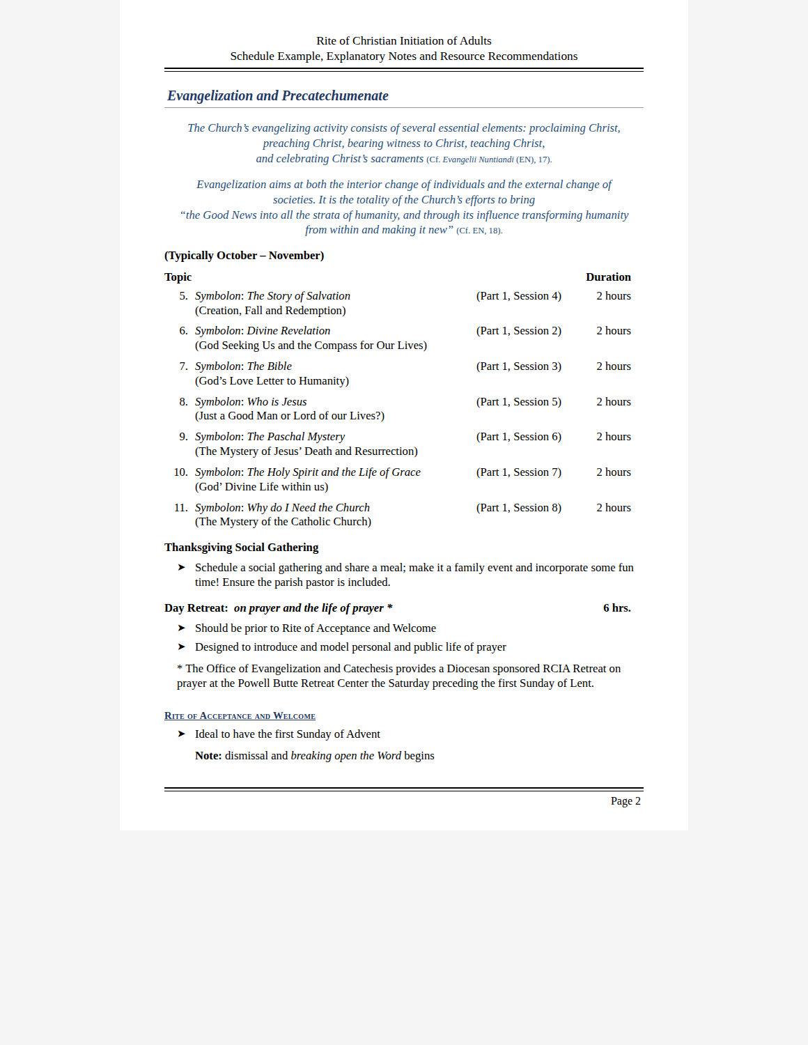Rite of Christian Initiation of Adults Schedule Example, Explanatory Notes and Resource Recommendations
Evangelization and Precatechumenate
The Church’s evangelizing activity consists of several essential elements: proclaiming Christ,
preaching Christ, bearing witness to Christ, teaching Christ,
and celebrating Christ’s sacraments (Cf. Evangelii Nuntiandi (EN), 17).
Evangelization aims at both the interior change of individuals and the external change of societies. It is the totality of the Church’s efforts to bring
“the Good News into all the strata of humanity, and through its influence transforming humanity from within and making it new” (Cf. EN, 18).
(Typically October – November)
Topic Duration
5. Symbolon: The Story of Salvation (Creation, Fall and Redemption) (Part 1, Session 4) 2 hours
6. Symbolon: Divine Revelation (God Seeking Us and the Compass for Our Lives) (Part 1, Session 2) 2 hours
7. Symbolon: The Bible (God’s Love Letter to Humanity) (Part 1, Session 3) 2 hours
8. Symbolon: Who is Jesus (Just a Good Man or Lord of our Lives?) (Part 1, Session 5) 2 hours
9. Symbolon: The Paschal Mystery (The Mystery of Jesus’ Death and Resurrection) (Part 1, Session 6) 2 hours
10. Symbolon: The Holy Spirit and the Life of Grace (God’ Divine Life within us) (Part 1, Session 7) 2 hours
11. Symbolon: Why do I Need the Church (The Mystery of the Catholic Church) (Part 1, Session 8) 2 hours
Thanksgiving Social Gathering
Schedule a social gathering and share a meal; make it a family event and incorporate some fun time! Ensure the parish pastor is included.
Day Retreat: on prayer and the life of prayer * 6 hrs.
Should be prior to Rite of Acceptance and Welcome
Designed to introduce and model personal and public life of prayer
* The Office of Evangelization and Catechesis provides a Diocesan sponsored RCIA Retreat on prayer at the Powell Butte Retreat Center the Saturday preceding the first Sunday of Lent.
Rite of Acceptance and Welcome
Ideal to have the first Sunday of Advent
Note: dismissal and breaking open the Word begins
Page 2